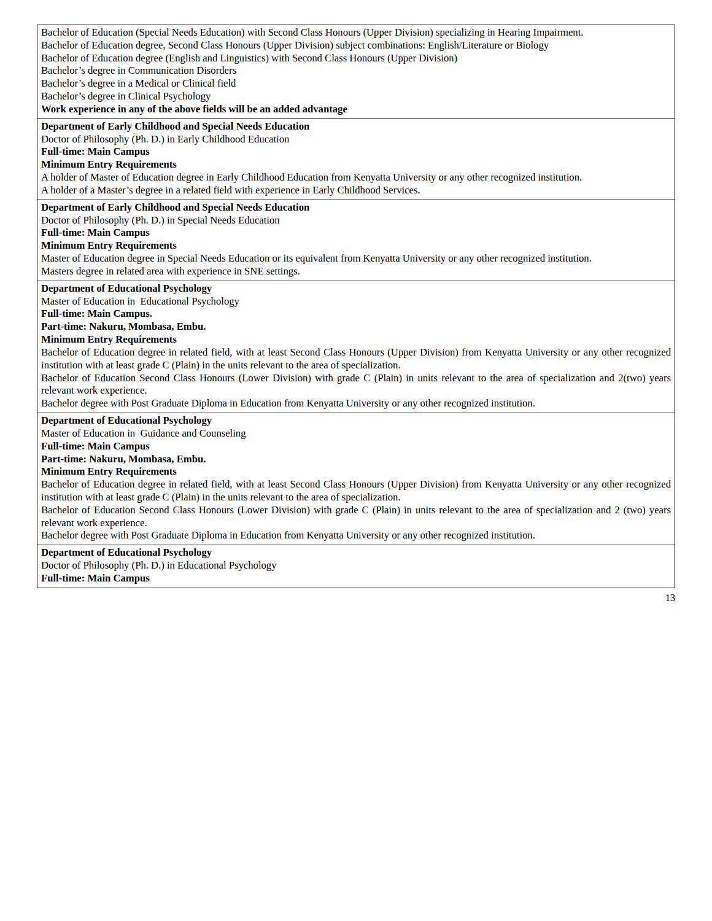| Bachelor of Education (Special Needs Education) with Second Class Honours (Upper Division) specializing in Hearing Impairment. Bachelor of Education degree, Second Class Honours (Upper Division) subject combinations: English/Literature or Biology Bachelor of Education degree (English and Linguistics) with Second Class Honours (Upper Division) Bachelor’s degree in Communication Disorders Bachelor’s degree in a Medical or Clinical field Bachelor’s degree in Clinical Psychology Work experience in any of the above fields will be an added advantage |
| Department of Early Childhood and Special Needs Education Doctor of Philosophy (Ph. D.) in Early Childhood Education Full-time: Main Campus Minimum Entry Requirements A holder of Master of Education degree in Early Childhood Education from Kenyatta University or any other recognized institution. A holder of a Master’s degree in a related field with experience in Early Childhood Services. |
| Department of Early Childhood and Special Needs Education Doctor of Philosophy (Ph. D.) in Special Needs Education Full-time: Main Campus Minimum Entry Requirements Master of Education degree in Special Needs Education or its equivalent from Kenyatta University or any other recognized institution. Masters degree in related area with experience in SNE settings. |
| Department of Educational Psychology Master of Education in Educational Psychology Full-time: Main Campus. Part-time: Nakuru, Mombasa, Embu. Minimum Entry Requirements Bachelor of Education degree in related field, with at least Second Class Honours (Upper Division) from Kenyatta University or any other recognized institution with at least grade C (Plain) in the units relevant to the area of specialization. Bachelor of Education Second Class Honours (Lower Division) with grade C (Plain) in units relevant to the area of specialization and 2(two) years relevant work experience. Bachelor degree with Post Graduate Diploma in Education from Kenyatta University or any other recognized institution. |
| Department of Educational Psychology Master of Education in Guidance and Counseling Full-time: Main Campus Part-time: Nakuru, Mombasa, Embu. Minimum Entry Requirements Bachelor of Education degree in related field, with at least Second Class Honours (Upper Division) from Kenyatta University or any other recognized institution with at least grade C (Plain) in the units relevant to the area of specialization. Bachelor of Education Second Class Honours (Lower Division) with grade C (Plain) in units relevant to the area of specialization and 2 (two) years relevant work experience. Bachelor degree with Post Graduate Diploma in Education from Kenyatta University or any other recognized institution. |
| Department of Educational Psychology Doctor of Philosophy (Ph. D.) in Educational Psychology Full-time: Main Campus |
13